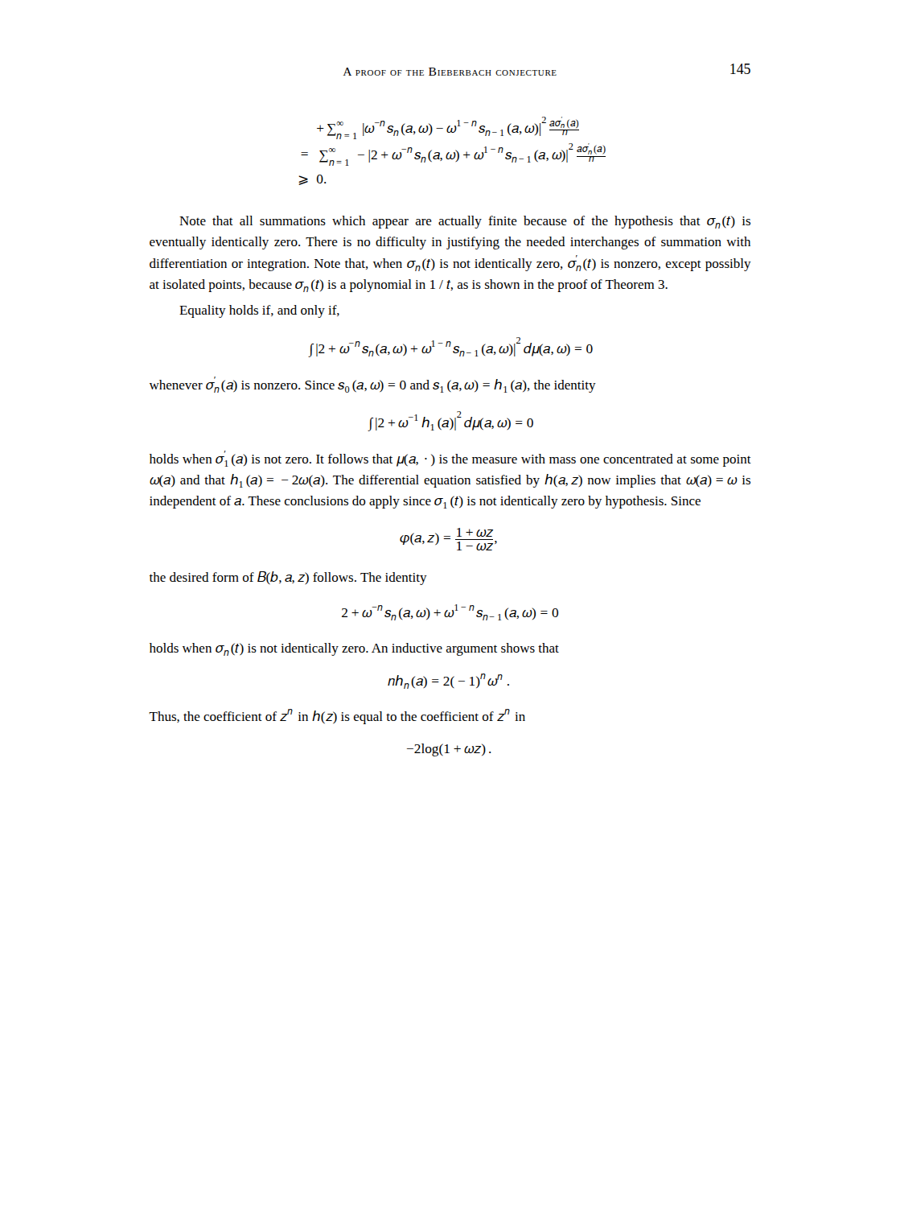A proof of the Bieberbach conjecture 145
+ ∑ n=1 ∞ |ω−nsn(a,ω)−ω1−nsn−1(a,ω)|2 aσn′(a) n
=
∑ n=1 ∞ − |2+ω−nsn(a,ω)+ω1−nsn−1(a,ω)|2 aσn′(a) n
⩾
0.
Note that all summations which appear are actually finite because of the hypothesis that σn(t) is eventually identically zero. There is no difficulty in justifying the needed interchanges of summation with differentiation or integration. Note that, when σn(t) is not identically zero, σn′(t) is nonzero, except possibly at isolated points, because σn(t) is a polynomial in 1/t, as is shown in the proof of Theorem 3.
Equality holds if, and only if,
∫ |2+ω−nsn(a,ω)+ω1−nsn−1(a,ω)|2 dμ(a,ω) =0
whenever σn′(a) is nonzero. Since s0(a,ω)=0 and s1(a,ω)=h1(a), the identity
∫ |2+ω−1h1(a)|2 dμ(a,ω) =0
holds when σ1′(a) is not zero. It follows that μ(a,·) is the measure with mass one concentrated at some point ω(a) and that h1(a)=−2ω(a). The differential equation satisfied by h(a,z) now implies that ω(a)=ω is independent of a. These conclusions do apply since σ1(t) is not identically zero by hypothesis. Since
φ(a,z) = 1+ωz 1−ωz ,
the desired form of B(b,a,z) follows. The identity
2+ω−nsn(a,ω)+ω1−nsn−1(a,ω)=0
holds when σn(t) is not identically zero. An inductive argument shows that
nhn(a) = 2(−1)nωn .
Thus, the coefficient of zn in h(z) is equal to the coefficient of zn in
−2log⁡(1+ωz).